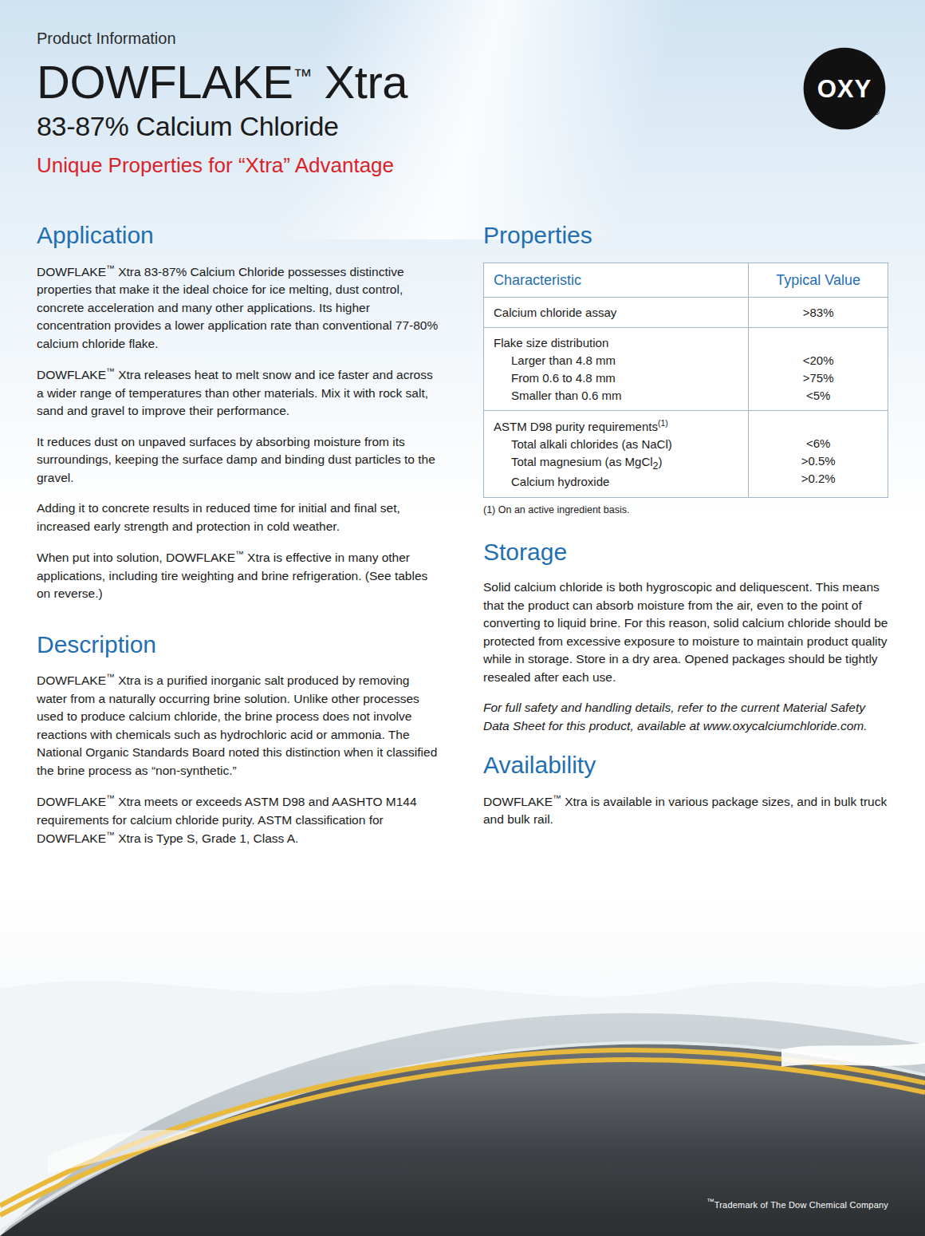OXY ®
Product Information
DOWFLAKE™ Xtra
83-87% Calcium Chloride
Unique Properties for “Xtra” Advantage
Application
DOWFLAKE™ Xtra 83-87% Calcium Chloride possesses distinctive properties that make it the ideal choice for ice melting, dust control, concrete acceleration and many other applications. Its higher concentration provides a lower application rate than conventional 77-80% calcium chloride flake.
DOWFLAKE™ Xtra releases heat to melt snow and ice faster and across a wider range of temperatures than other materials. Mix it with rock salt, sand and gravel to improve their performance.
It reduces dust on unpaved surfaces by absorbing moisture from its surroundings, keeping the surface damp and binding dust particles to the gravel.
Adding it to concrete results in reduced time for initial and final set, increased early strength and protection in cold weather.
When put into solution, DOWFLAKE™ Xtra is effective in many other applications, including tire weighting and brine refrigeration. (See tables on reverse.)
Description
DOWFLAKE™ Xtra is a purified inorganic salt produced by removing water from a naturally occurring brine solution. Unlike other processes used to produce calcium chloride, the brine process does not involve reactions with chemicals such as hydrochloric acid or ammonia. The National Organic Standards Board noted this distinction when it classified the brine process as “non-synthetic.”
DOWFLAKE™ Xtra meets or exceeds ASTM D98 and AASHTO M144 requirements for calcium chloride purity. ASTM classification for DOWFLAKE™ Xtra is Type S, Grade 1, Class A.
Properties
| Characteristic | Typical Value |
| --- | --- |
| Calcium chloride assay | >83% |
| Flake size distribution Larger than 4.8 mm From 0.6 to 4.8 mm Smaller than 0.6 mm | <20% >75% <5% |
| ASTM D98 purity requirements (1) Total alkali chlorides (as NaCl) Total magnesium (as MgCl 2 ) Calcium hydroxide | <6% >0.5% >0.2% |
(1) On an active ingredient basis.
Storage
Solid calcium chloride is both hygroscopic and deliquescent. This means that the product can absorb moisture from the air, even to the point of converting to liquid brine. For this reason, solid calcium chloride should be protected from excessive exposure to moisture to maintain product quality while in storage. Store in a dry area. Opened packages should be tightly resealed after each use.
For full safety and handling details, refer to the current Material Safety Data Sheet for this product, available at www.oxycalciumchloride.com.
Availability
DOWFLAKE™ Xtra is available in various package sizes, and in bulk truck and bulk rail.
™Trademark of The Dow Chemical Company